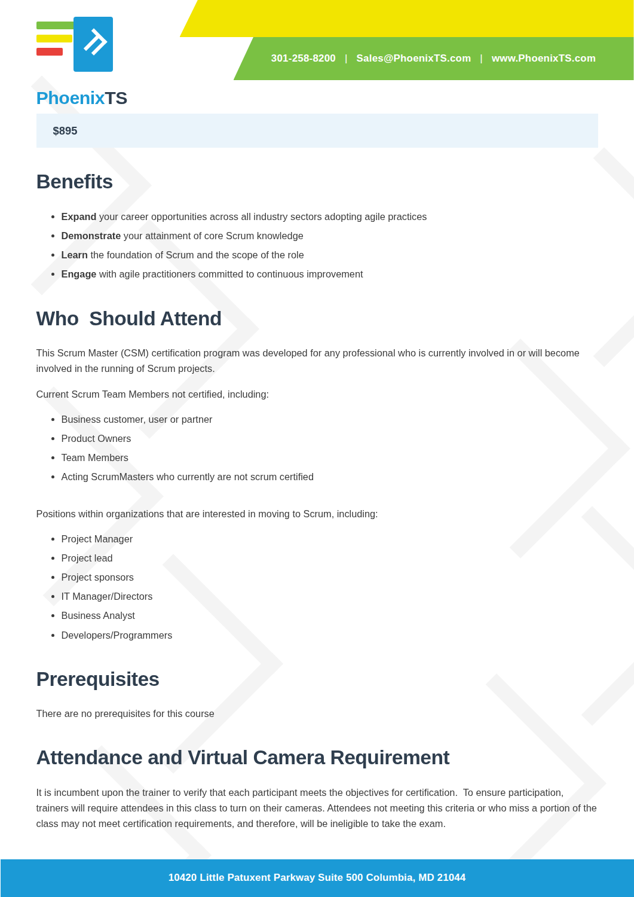301-258-8200 | Sales@PhoenixTS.com | www.PhoenixTS.com
Phoenix TS
$895
Benefits
Expand your career opportunities across all industry sectors adopting agile practices
Demonstrate your attainment of core Scrum knowledge
Learn the foundation of Scrum and the scope of the role
Engage with agile practitioners committed to continuous improvement
Who Should Attend
This Scrum Master (CSM) certification program was developed for any professional who is currently involved in or will become involved in the running of Scrum projects.
Current Scrum Team Members not certified, including:
Business customer, user or partner
Product Owners
Team Members
Acting ScrumMasters who currently are not scrum certified
Positions within organizations that are interested in moving to Scrum, including:
Project Manager
Project lead
Project sponsors
IT Manager/Directors
Business Analyst
Developers/Programmers
Prerequisites
There are no prerequisites for this course
Attendance and Virtual Camera Requirement
It is incumbent upon the trainer to verify that each participant meets the objectives for certification. To ensure participation, trainers will require attendees in this class to turn on their cameras. Attendees not meeting this criteria or who miss a portion of the class may not meet certification requirements, and therefore, will be ineligible to take the exam.
10420 Little Patuxent Parkway Suite 500 Columbia, MD 21044